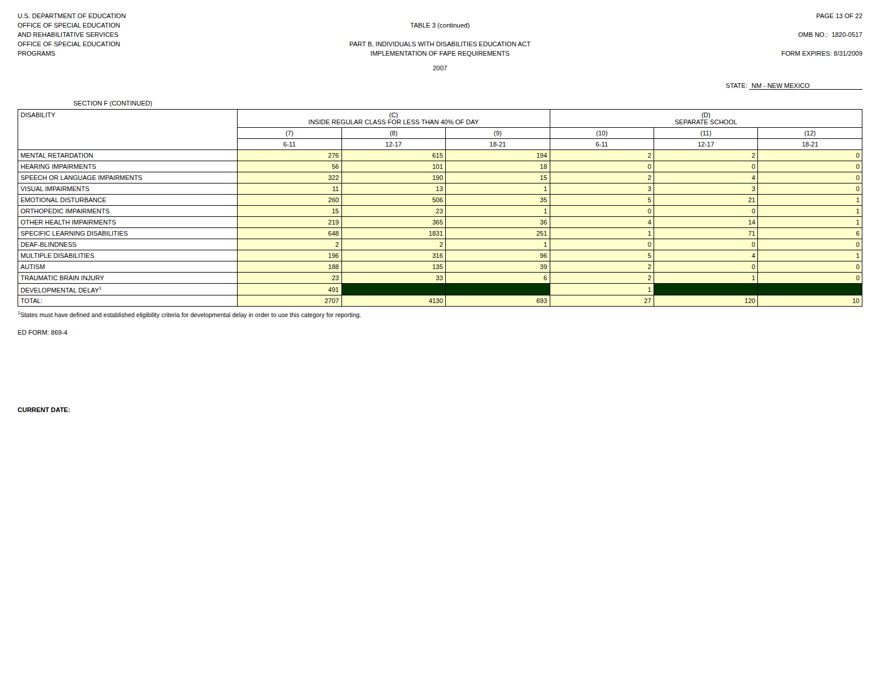U.S. DEPARTMENT OF EDUCATION
OFFICE OF SPECIAL EDUCATION
AND REHABILITATIVE SERVICES
OFFICE OF SPECIAL EDUCATION
PROGRAMS
TABLE 3 (continued)
PART B, INDIVIDUALS WITH DISABILITIES EDUCATION ACT
IMPLEMENTATION OF FAPE REQUIREMENTS
PAGE 13 OF 22
OMB NO.: 1820-0517
FORM EXPIRES: 8/31/2009
2007
STATE: NM - NEW MEXICO
SECTION F (CONTINUED)
| DISABILITY | (C) INSIDE REGULAR CLASS FOR LESS THAN 40% OF DAY | (D) SEPARATE SCHOOL |
| --- | --- | --- |
| (7) | (8) | (9) | (10) | (11) | (12) |
| 6-11 | 12-17 | 18-21 | 6-11 | 12-17 | 18-21 |
| MENTAL RETARDATION | 276 | 615 | 194 | 2 | 2 | 0 |
| HEARING IMPAIRMENTS | 56 | 101 | 18 | 0 | 0 | 0 |
| SPEECH OR LANGUAGE IMPAIRMENTS | 322 | 190 | 15 | 2 | 4 | 0 |
| VISUAL IMPAIRMENTS | 11 | 13 | 1 | 3 | 3 | 0 |
| EMOTIONAL DISTURBANCE | 260 | 506 | 35 | 5 | 21 | 1 |
| ORTHOPEDIC IMPAIRMENTS | 15 | 23 | 1 | 0 | 0 | 1 |
| OTHER HEALTH IMPAIRMENTS | 219 | 365 | 36 | 4 | 14 | 1 |
| SPECIFIC LEARNING DISABILITIES | 648 | 1831 | 251 | 1 | 71 | 6 |
| DEAF-BLINDNESS | 2 | 2 | 1 | 0 | 0 | 0 |
| MULTIPLE DISABILITIES | 196 | 316 | 96 | 5 | 4 | 1 |
| AUTISM | 188 | 135 | 39 | 2 | 0 | 0 |
| TRAUMATIC BRAIN INJURY | 23 | 33 | 6 | 2 | 1 | 0 |
| DEVELOPMENTAL DELAY 1 | 491 | | | 1 | | |
| TOTAL: | 2707 | 4130 | 693 | 27 | 120 | 10 |
1States must have defined and established eligibility criteria for developmental delay in order to use this category for reporting.
ED FORM: 869-4
CURRENT DATE: